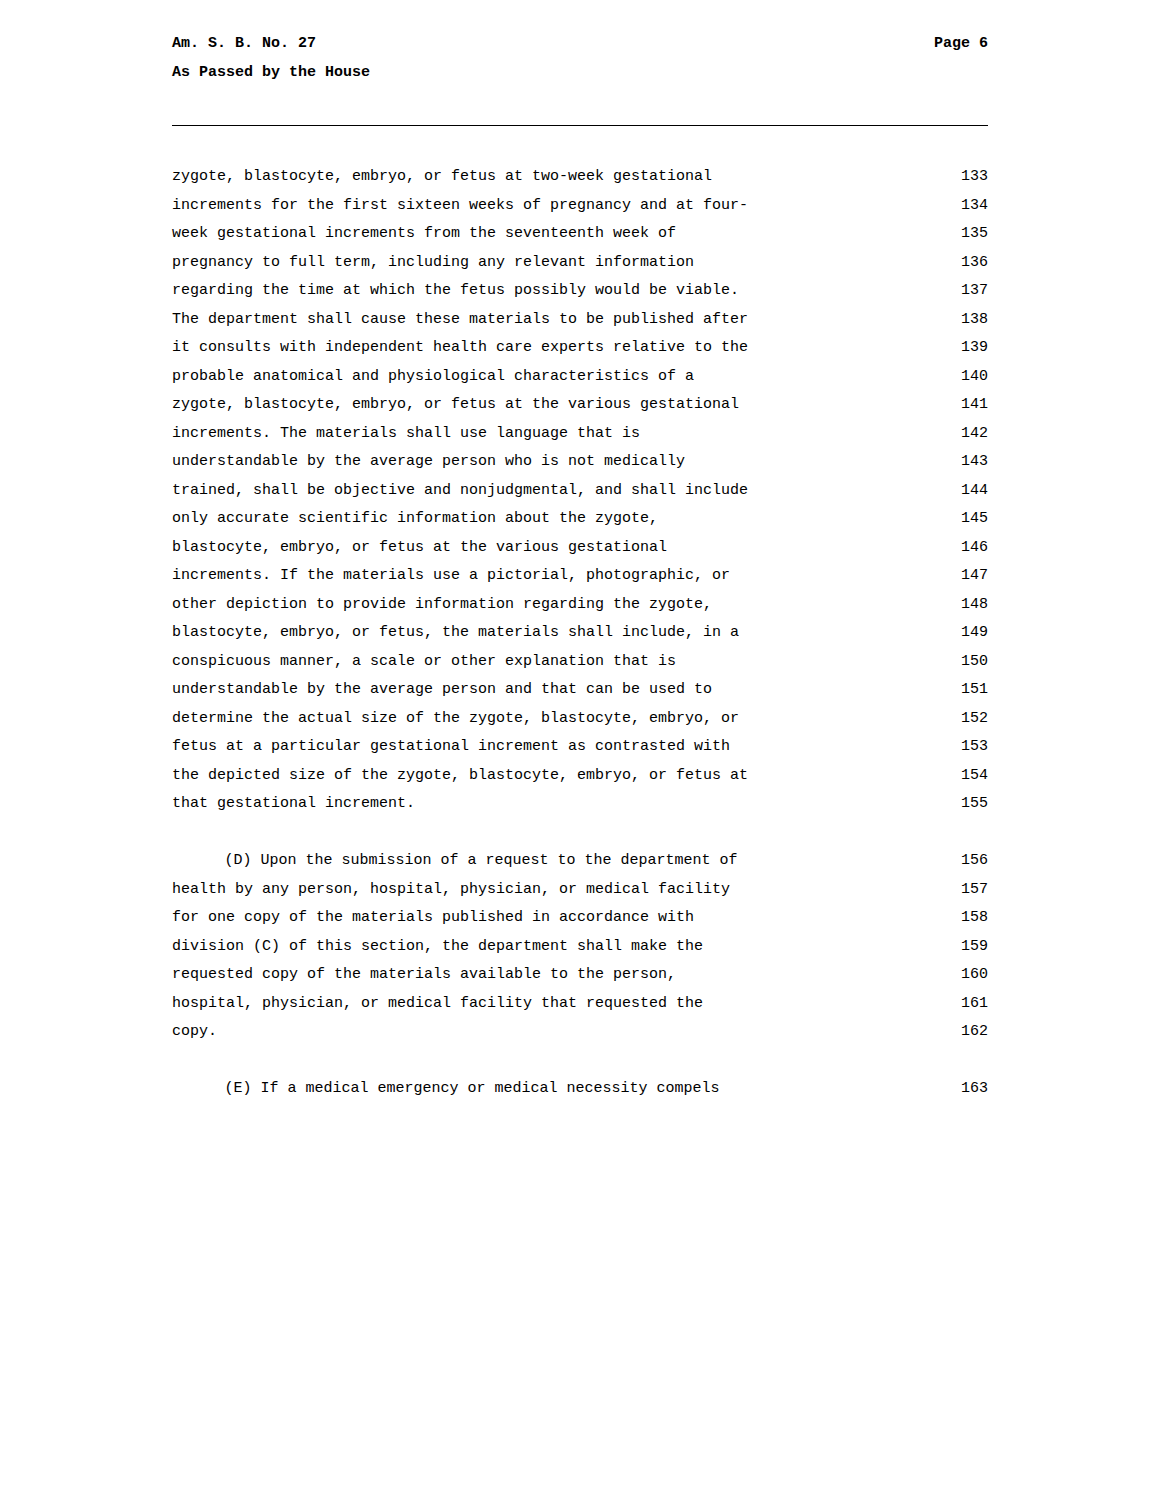Am. S. B. No. 27
As Passed by the House
Page 6
zygote, blastocyte, embryo, or fetus at two-week gestational 133
increments for the first sixteen weeks of pregnancy and at four-134
week gestational increments from the seventeenth week of 135
pregnancy to full term, including any relevant information 136
regarding the time at which the fetus possibly would be viable. 137
The department shall cause these materials to be published after 138
it consults with independent health care experts relative to the 139
probable anatomical and physiological characteristics of a 140
zygote, blastocyte, embryo, or fetus at the various gestational 141
increments. The materials shall use language that is 142
understandable by the average person who is not medically 143
trained, shall be objective and nonjudgmental, and shall include 144
only accurate scientific information about the zygote, 145
blastocyte, embryo, or fetus at the various gestational 146
increments. If the materials use a pictorial, photographic, or 147
other depiction to provide information regarding the zygote, 148
blastocyte, embryo, or fetus, the materials shall include, in a 149
conspicuous manner, a scale or other explanation that is 150
understandable by the average person and that can be used to 151
determine the actual size of the zygote, blastocyte, embryo, or 152
fetus at a particular gestational increment as contrasted with 153
the depicted size of the zygote, blastocyte, embryo, or fetus at 154
that gestational increment. 155
(D) Upon the submission of a request to the department of 156
health by any person, hospital, physician, or medical facility 157
for one copy of the materials published in accordance with 158
division (C) of this section, the department shall make the 159
requested copy of the materials available to the person, 160
hospital, physician, or medical facility that requested the 161
copy. 162
(E) If a medical emergency or medical necessity compels 163